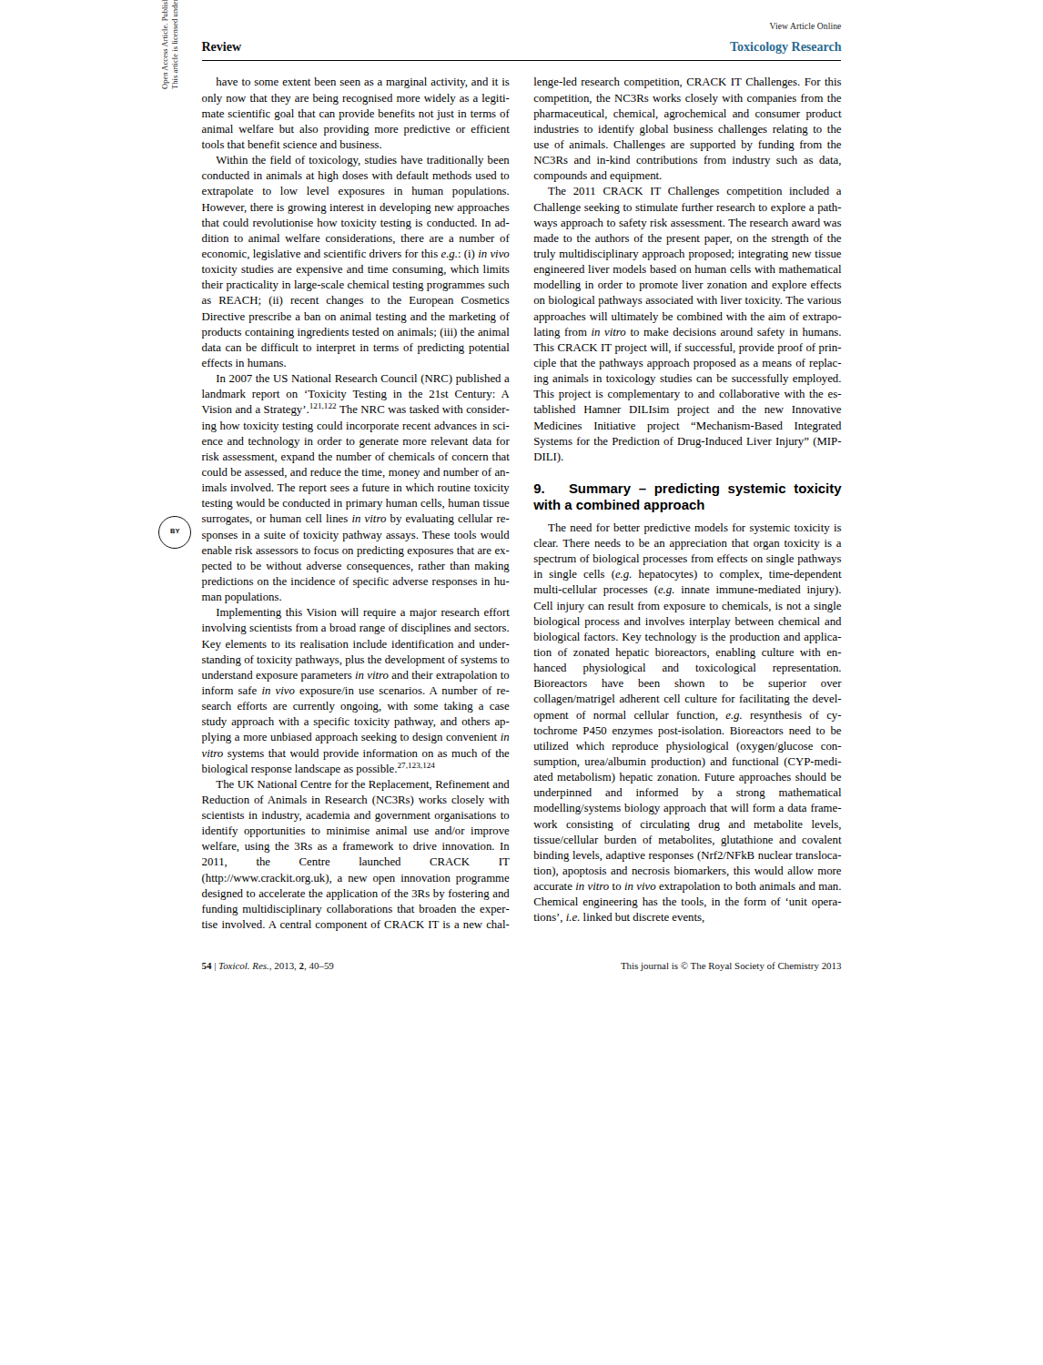View Article Online
Review
Toxicology Research
Open Access Article. Published on 28 August 2012. Downloaded on 26/01/2016 11:11:12.
This article is licensed under a Creative Commons Attribution 3.0 Unported Licence.
BY
have to some extent been seen as a marginal activity, and it is only now that they are being recognised more widely as a legitimate scientific goal that can provide benefits not just in terms of animal welfare but also providing more predictive or efficient tools that benefit science and business.
Within the field of toxicology, studies have traditionally been conducted in animals at high doses with default methods used to extrapolate to low level exposures in human populations. However, there is growing interest in developing new approaches that could revolutionise how toxicity testing is conducted. In addition to animal welfare considerations, there are a number of economic, legislative and scientific drivers for this e.g.: (i) in vivo toxicity studies are expensive and time consuming, which limits their practicality in large-scale chemical testing programmes such as REACH; (ii) recent changes to the European Cosmetics Directive prescribe a ban on animal testing and the marketing of products containing ingredients tested on animals; (iii) the animal data can be difficult to interpret in terms of predicting potential effects in humans.
In 2007 the US National Research Council (NRC) published a landmark report on ‘Toxicity Testing in the 21st Century: A Vision and a Strategy’.121,122 The NRC was tasked with considering how toxicity testing could incorporate recent advances in science and technology in order to generate more relevant data for risk assessment, expand the number of chemicals of concern that could be assessed, and reduce the time, money and number of animals involved. The report sees a future in which routine toxicity testing would be conducted in primary human cells, human tissue surrogates, or human cell lines in vitro by evaluating cellular responses in a suite of toxicity pathway assays. These tools would enable risk assessors to focus on predicting exposures that are expected to be without adverse consequences, rather than making predictions on the incidence of specific adverse responses in human populations.
Implementing this Vision will require a major research effort involving scientists from a broad range of disciplines and sectors. Key elements to its realisation include identification and understanding of toxicity pathways, plus the development of systems to understand exposure parameters in vitro and their extrapolation to inform safe in vivo exposure/in use scenarios. A number of research efforts are currently ongoing, with some taking a case study approach with a specific toxicity pathway, and others applying a more unbiased approach seeking to design convenient in vitro systems that would provide information on as much of the biological response landscape as possible.27,123,124
The UK National Centre for the Replacement, Refinement and Reduction of Animals in Research (NC3Rs) works closely with scientists in industry, academia and government organisations to identify opportunities to minimise animal use and/or improve welfare, using the 3Rs as a framework to drive innovation. In 2011, the Centre launched CRACK IT (http://www.crackit.org.uk), a new open innovation programme designed to accelerate the application of the 3Rs by fostering and funding multidisciplinary collaborations that broaden the expertise involved. A central component of CRACK IT is a new challenge-led research competition, CRACK IT Challenges. For this competition, the NC3Rs works closely with companies from the pharmaceutical, chemical, agrochemical and consumer product industries to identify global business challenges relating to the use of animals. Challenges are supported by funding from the NC3Rs and in-kind contributions from industry such as data, compounds and equipment.
The 2011 CRACK IT Challenges competition included a Challenge seeking to stimulate further research to explore a pathways approach to safety risk assessment. The research award was made to the authors of the present paper, on the strength of the truly multidisciplinary approach proposed; integrating new tissue engineered liver models based on human cells with mathematical modelling in order to promote liver zonation and explore effects on biological pathways associated with liver toxicity. The various approaches will ultimately be combined with the aim of extrapolating from in vitro to make decisions around safety in humans. This CRACK IT project will, if successful, provide proof of principle that the pathways approach proposed as a means of replacing animals in toxicology studies can be successfully employed. This project is complementary to and collaborative with the established Hamner DILIsim project and the new Innovative Medicines Initiative project “Mechanism-Based Integrated Systems for the Prediction of Drug-Induced Liver Injury” (MIP-DILI).
9. Summary – predicting systemic toxicity with a combined approach
The need for better predictive models for systemic toxicity is clear. There needs to be an appreciation that organ toxicity is a spectrum of biological processes from effects on single pathways in single cells (e.g. hepatocytes) to complex, time-dependent multi-cellular processes (e.g. innate immune-mediated injury). Cell injury can result from exposure to chemicals, is not a single biological process and involves interplay between chemical and biological factors. Key technology is the production and application of zonated hepatic bioreactors, enabling culture with enhanced physiological and toxicological representation. Bioreactors have been shown to be superior over collagen/matrigel adherent cell culture for facilitating the development of normal cellular function, e.g. resynthesis of cytochrome P450 enzymes post-isolation. Bioreactors need to be utilized which reproduce physiological (oxygen/glucose consumption, urea/albumin production) and functional (CYP-mediated metabolism) hepatic zonation. Future approaches should be underpinned and informed by a strong mathematical modelling/systems biology approach that will form a data framework consisting of circulating drug and metabolite levels, tissue/cellular burden of metabolites, glutathione and covalent binding levels, adaptive responses (Nrf2/NFkB nuclear translocation), apoptosis and necrosis biomarkers, this would allow more accurate in vitro to in vivo extrapolation to both animals and man. Chemical engineering has the tools, in the form of ‘unit operations’, i.e. linked but discrete events,
54 | Toxicol. Res., 2013, 2, 40–59
This journal is © The Royal Society of Chemistry 2013